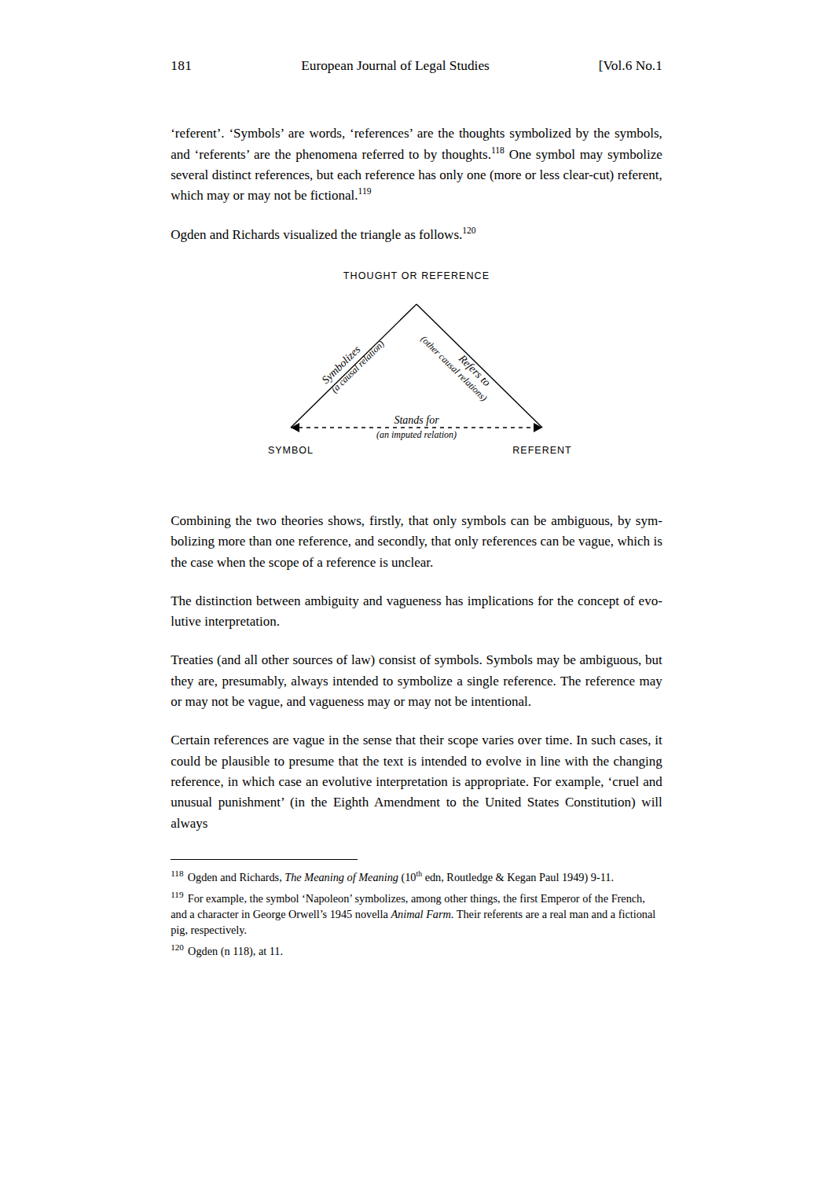181 European Journal of Legal Studies [Vol.6 No.1
‘referent’. ‘Symbols’ are words, ‘references’ are the thoughts symbolized by the symbols, and ‘referents’ are the phenomena referred to by thoughts.118 One symbol may symbolize several distinct references, but each reference has only one (more or less clear-cut) referent, which may or may not be fictional.119
Ogden and Richards visualized the triangle as follows.120
THOUGHT OR REFERENCE Symbolizes (a causal relation) Refers to (other causal relations) Stands for (an imputed relation) SYMBOL REFERENT
Combining the two theories shows, firstly, that only symbols can be ambiguous, by symbolizing more than one reference, and secondly, that only references can be vague, which is the case when the scope of a reference is unclear.
The distinction between ambiguity and vagueness has implications for the concept of evolutive interpretation.
Treaties (and all other sources of law) consist of symbols. Symbols may be ambiguous, but they are, presumably, always intended to symbolize a single reference. The reference may or may not be vague, and vagueness may or may not be intentional.
Certain references are vague in the sense that their scope varies over time. In such cases, it could be plausible to presume that the text is intended to evolve in line with the changing reference, in which case an evolutive interpretation is appropriate. For example, ‘cruel and unusual punishment’ (in the Eighth Amendment to the United States Constitution) will always
118 Ogden and Richards, The Meaning of Meaning (10th edn, Routledge & Kegan Paul 1949) 9-11.
119 For example, the symbol ‘Napoleon’ symbolizes, among other things, the first Emperor of the French, and a character in George Orwell’s 1945 novella Animal Farm. Their referents are a real man and a fictional pig, respectively.
120 Ogden (n 118), at 11.